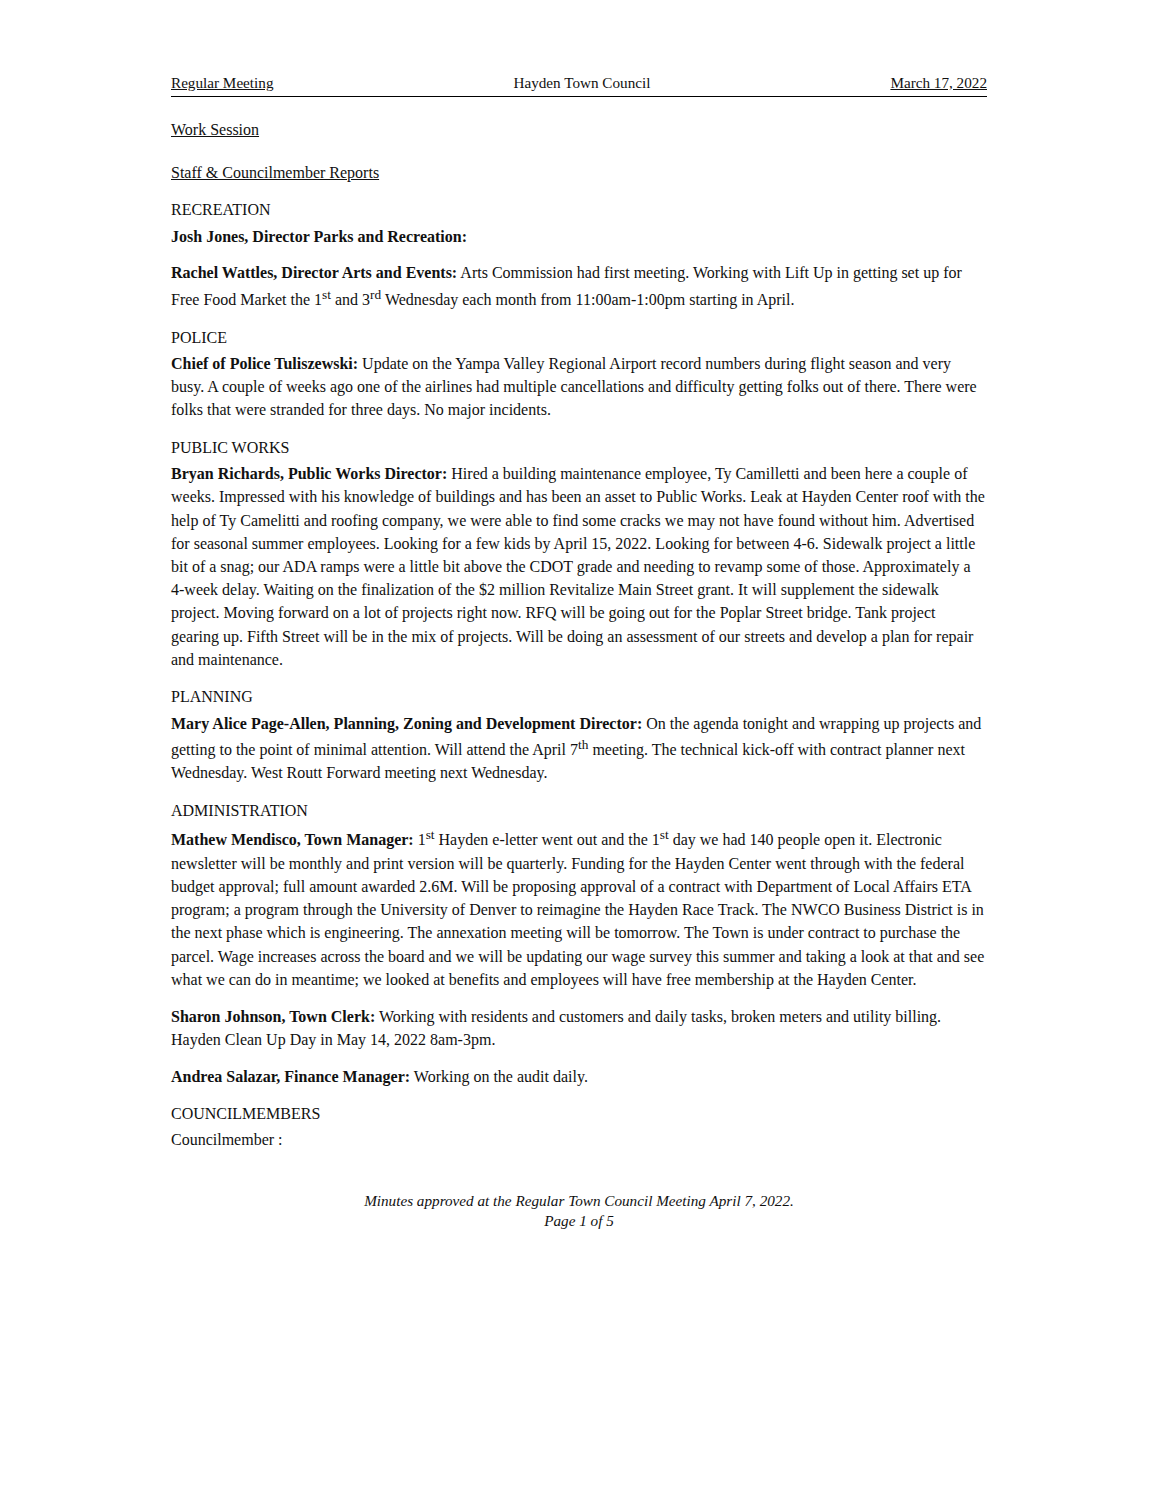Regular Meeting Hayden Town Council March 17, 2022
Work Session
Staff & Councilmember Reports
Recreation
Josh Jones, Director Parks and Recreation:
Rachel Wattles, Director Arts and Events: Arts Commission had first meeting. Working with Lift Up in getting set up for Free Food Market the 1st and 3rd Wednesday each month from 11:00am-1:00pm starting in April.
Police
Chief of Police Tuliszewski: Update on the Yampa Valley Regional Airport record numbers during flight season and very busy. A couple of weeks ago one of the airlines had multiple cancellations and difficulty getting folks out of there. There were folks that were stranded for three days. No major incidents.
Public Works
Bryan Richards, Public Works Director: Hired a building maintenance employee, Ty Camilletti and been here a couple of weeks. Impressed with his knowledge of buildings and has been an asset to Public Works. Leak at Hayden Center roof with the help of Ty Camelitti and roofing company, we were able to find some cracks we may not have found without him. Advertised for seasonal summer employees. Looking for a few kids by April 15, 2022. Looking for between 4-6. Sidewalk project a little bit of a snag; our ADA ramps were a little bit above the CDOT grade and needing to revamp some of those. Approximately a 4-week delay. Waiting on the finalization of the $2 million Revitalize Main Street grant. It will supplement the sidewalk project. Moving forward on a lot of projects right now. RFQ will be going out for the Poplar Street bridge. Tank project gearing up. Fifth Street will be in the mix of projects. Will be doing an assessment of our streets and develop a plan for repair and maintenance.
Planning
Mary Alice Page-Allen, Planning, Zoning and Development Director: On the agenda tonight and wrapping up projects and getting to the point of minimal attention. Will attend the April 7th meeting. The technical kick-off with contract planner next Wednesday. West Routt Forward meeting next Wednesday.
Administration
Mathew Mendisco, Town Manager: 1st Hayden e-letter went out and the 1st day we had 140 people open it. Electronic newsletter will be monthly and print version will be quarterly. Funding for the Hayden Center went through with the federal budget approval; full amount awarded 2.6M. Will be proposing approval of a contract with Department of Local Affairs ETA program; a program through the University of Denver to reimagine the Hayden Race Track. The NWCO Business District is in the next phase which is engineering. The annexation meeting will be tomorrow. The Town is under contract to purchase the parcel. Wage increases across the board and we will be updating our wage survey this summer and taking a look at that and see what we can do in meantime; we looked at benefits and employees will have free membership at the Hayden Center.
Sharon Johnson, Town Clerk: Working with residents and customers and daily tasks, broken meters and utility billing. Hayden Clean Up Day in May 14, 2022 8am-3pm.
Andrea Salazar, Finance Manager: Working on the audit daily.
Councilmembers
Councilmember :
Minutes approved at the Regular Town Council Meeting April 7, 2022.
Page 1 of 5